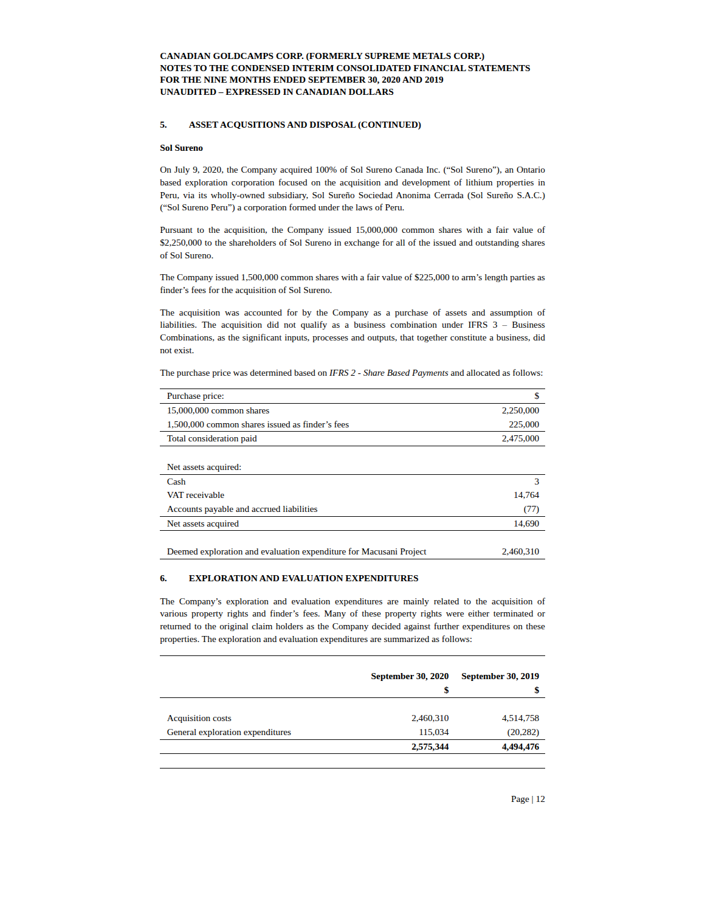CANADIAN GOLDCAMPS CORP. (FORMERLY SUPREME METALS CORP.)
NOTES TO THE CONDENSED INTERIM CONSOLIDATED FINANCIAL STATEMENTS
FOR THE NINE MONTHS ENDED SEPTEMBER 30, 2020 AND 2019
UNAUDITED – EXPRESSED IN CANADIAN DOLLARS
5. ASSET ACQUSITIONS AND DISPOSAL (CONTINUED)
Sol Sureno
On July 9, 2020, the Company acquired 100% of Sol Sureno Canada Inc. (“Sol Sureno”), an Ontario based exploration corporation focused on the acquisition and development of lithium properties in Peru, via its wholly-owned subsidiary, Sol Sureño Sociedad Anonima Cerrada (Sol Sureño S.A.C.) (“Sol Sureno Peru”) a corporation formed under the laws of Peru.
Pursuant to the acquisition, the Company issued 15,000,000 common shares with a fair value of $2,250,000 to the shareholders of Sol Sureno in exchange for all of the issued and outstanding shares of Sol Sureno.
The Company issued 1,500,000 common shares with a fair value of $225,000 to arm’s length parties as finder’s fees for the acquisition of Sol Sureno.
The acquisition was accounted for by the Company as a purchase of assets and assumption of liabilities. The acquisition did not qualify as a business combination under IFRS 3 – Business Combinations, as the significant inputs, processes and outputs, that together constitute a business, did not exist.
The purchase price was determined based on IFRS 2 - Share Based Payments and allocated as follows:
| Purchase price: | $ |
| 15,000,000 common shares | 2,250,000 |
| 1,500,000 common shares issued as finder’s fees | 225,000 |
| Total consideration paid | 2,475,000 |
| Net assets acquired: | |
| Cash | 3 |
| VAT receivable | 14,764 |
| Accounts payable and accrued liabilities | (77) |
| Net assets acquired | 14,690 |
| Deemed exploration and evaluation expenditure for Macusani Project | 2,460,310 |
6. EXPLORATION AND EVALUATION EXPENDITURES
The Company’s exploration and evaluation expenditures are mainly related to the acquisition of various property rights and finder’s fees. Many of these property rights were either terminated or returned to the original claim holders as the Company decided against further expenditures on these properties. The exploration and evaluation expenditures are summarized as follows:
| | September 30, 2020 | September 30, 2019 |
| | $ | $ |
| Acquisition costs | 2,460,310 | 4,514,758 |
| General exploration expenditures | 115,034 | (20,282) |
| | 2,575,344 | 4,494,476 |
Page | 12